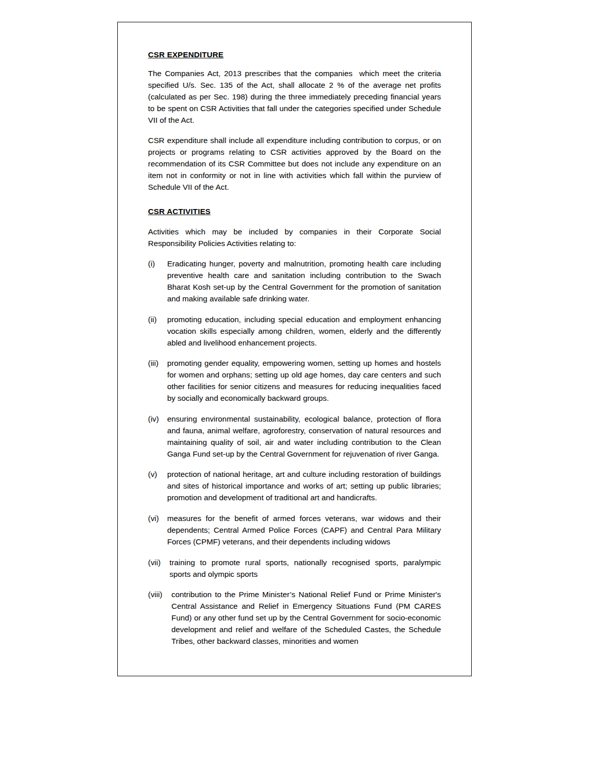CSR EXPENDITURE
The Companies Act, 2013 prescribes that the companies which meet the criteria specified U/s. Sec. 135 of the Act, shall allocate 2 % of the average net profits (calculated as per Sec. 198) during the three immediately preceding financial years to be spent on CSR Activities that fall under the categories specified under Schedule VII of the Act.
CSR expenditure shall include all expenditure including contribution to corpus, or on projects or programs relating to CSR activities approved by the Board on the recommendation of its CSR Committee but does not include any expenditure on an item not in conformity or not in line with activities which fall within the purview of Schedule VII of the Act.
CSR ACTIVITIES
Activities which may be included by companies in their Corporate Social Responsibility Policies Activities relating to:
(i) Eradicating hunger, poverty and malnutrition, promoting health care including preventive health care and sanitation including contribution to the Swach Bharat Kosh set-up by the Central Government for the promotion of sanitation and making available safe drinking water.
(ii) promoting education, including special education and employment enhancing vocation skills especially among children, women, elderly and the differently abled and livelihood enhancement projects.
(iii) promoting gender equality, empowering women, setting up homes and hostels for women and orphans; setting up old age homes, day care centers and such other facilities for senior citizens and measures for reducing inequalities faced by socially and economically backward groups.
(iv) ensuring environmental sustainability, ecological balance, protection of flora and fauna, animal welfare, agroforestry, conservation of natural resources and maintaining quality of soil, air and water including contribution to the Clean Ganga Fund set-up by the Central Government for rejuvenation of river Ganga.
(v) protection of national heritage, art and culture including restoration of buildings and sites of historical importance and works of art; setting up public libraries; promotion and development of traditional art and handicrafts.
(vi) measures for the benefit of armed forces veterans, war widows and their dependents; Central Armed Police Forces (CAPF) and Central Para Military Forces (CPMF) veterans, and their dependents including widows
(vii) training to promote rural sports, nationally recognised sports, paralympic sports and olympic sports
(viii) contribution to the Prime Minister’s National Relief Fund or Prime Minister's Central Assistance and Relief in Emergency Situations Fund (PM CARES Fund) or any other fund set up by the Central Government for socio-economic development and relief and welfare of the Scheduled Castes, the Schedule Tribes, other backward classes, minorities and women